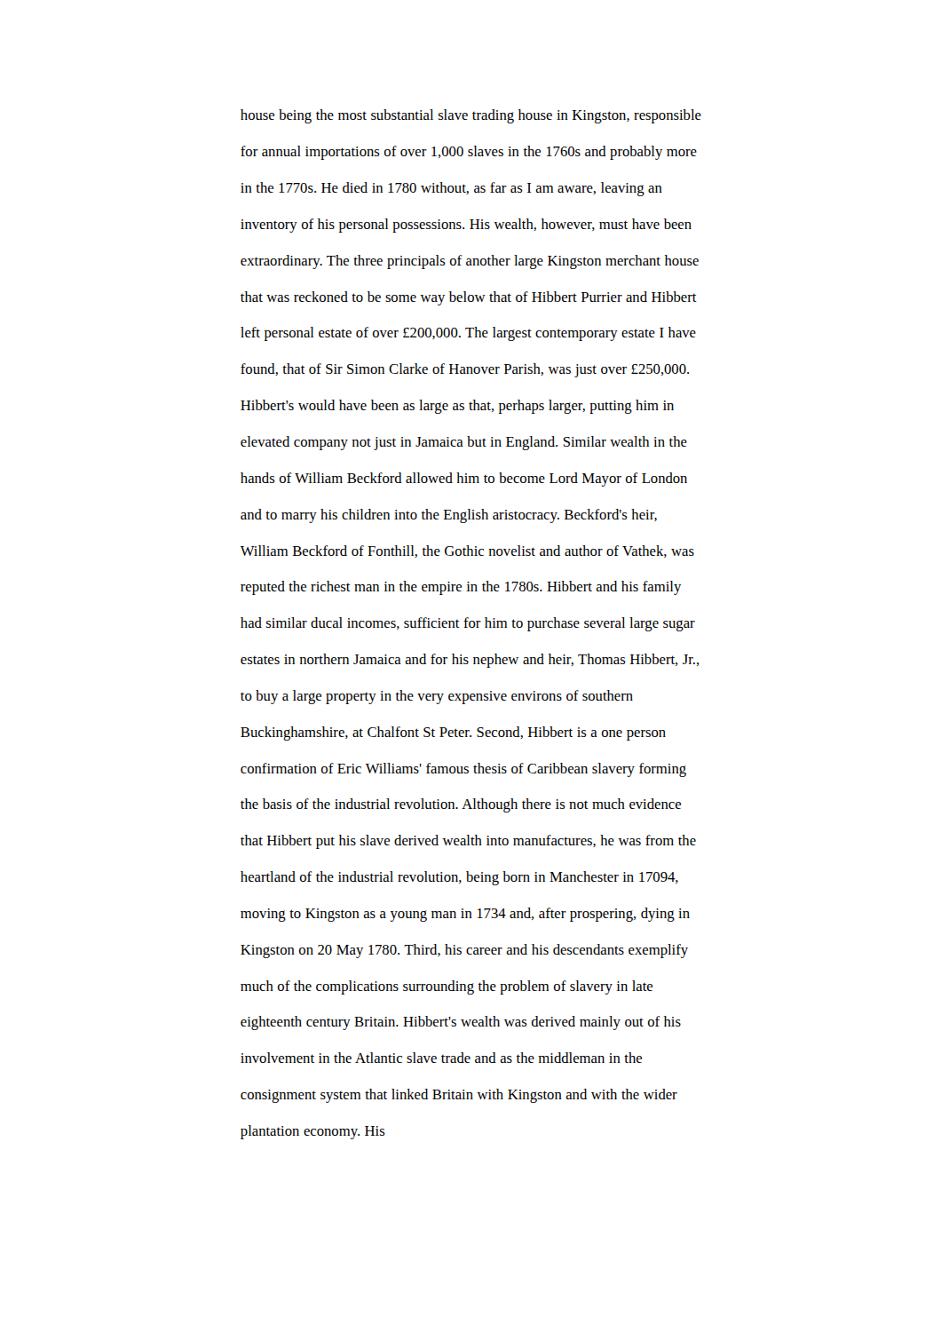house being the most substantial slave trading house in Kingston, responsible for annual importations of over 1,000 slaves in the 1760s and probably more in the 1770s. He died in 1780 without, as far as I am aware, leaving an inventory of his personal possessions. His wealth, however, must have been extraordinary. The three principals of another large Kingston merchant house that was reckoned to be some way below that of Hibbert Purrier and Hibbert left personal estate of over £200,000. The largest contemporary estate I have found, that of Sir Simon Clarke of Hanover Parish, was just over £250,000. Hibbert's would have been as large as that, perhaps larger, putting him in elevated company not just in Jamaica but in England. Similar wealth in the hands of William Beckford allowed him to become Lord Mayor of London and to marry his children into the English aristocracy. Beckford's heir, William Beckford of Fonthill, the Gothic novelist and author of Vathek, was reputed the richest man in the empire in the 1780s. Hibbert and his family had similar ducal incomes, sufficient for him to purchase several large sugar estates in northern Jamaica and for his nephew and heir, Thomas Hibbert, Jr., to buy a large property in the very expensive environs of southern Buckinghamshire, at Chalfont St Peter. Second, Hibbert is a one person confirmation of Eric Williams' famous thesis of Caribbean slavery forming the basis of the industrial revolution. Although there is not much evidence that Hibbert put his slave derived wealth into manufactures, he was from the heartland of the industrial revolution, being born in Manchester in 17094, moving to Kingston as a young man in 1734 and, after prospering, dying in Kingston on 20 May 1780. Third, his career and his descendants exemplify much of the complications surrounding the problem of slavery in late eighteenth century Britain. Hibbert's wealth was derived mainly out of his involvement in the Atlantic slave trade and as the middleman in the consignment system that linked Britain with Kingston and with the wider plantation economy. His